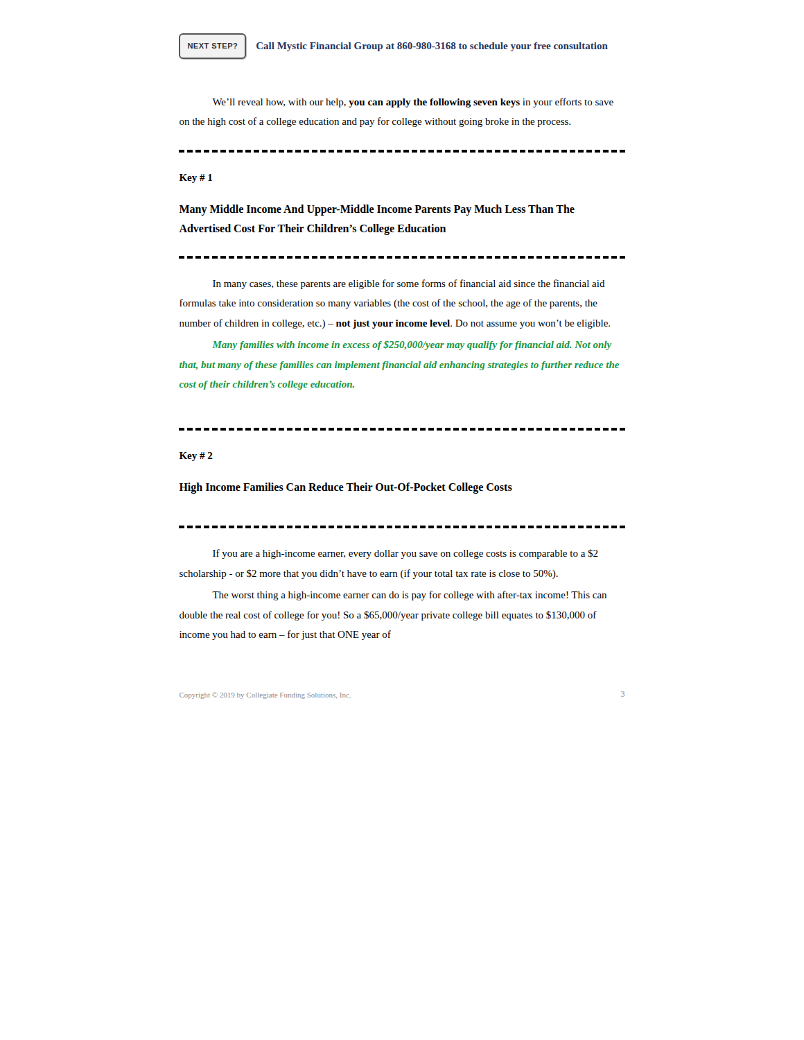NEXT STEP?
Call Mystic Financial Group at 860-980-3168 to schedule your free consultation
We’ll reveal how, with our help, you can apply the following seven keys in your efforts to save on the high cost of a college education and pay for college without going broke in the process.
Key # 1
Many Middle Income And Upper-Middle Income Parents Pay Much Less Than The Advertised Cost For Their Children’s College Education
In many cases, these parents are eligible for some forms of financial aid since the financial aid formulas take into consideration so many variables (the cost of the school, the age of the parents, the number of children in college, etc.) – not just your income level. Do not assume you won’t be eligible.
Many families with income in excess of $250,000/year may qualify for financial aid. Not only that, but many of these families can implement financial aid enhancing strategies to further reduce the cost of their children’s college education.
Key # 2
High Income Families Can Reduce Their Out-Of-Pocket College Costs
If you are a high-income earner, every dollar you save on college costs is comparable to a $2 scholarship - or $2 more that you didn’t have to earn (if your total tax rate is close to 50%).
The worst thing a high-income earner can do is pay for college with after-tax income! This can double the real cost of college for you! So a $65,000/year private college bill equates to $130,000 of income you had to earn – for just that ONE year of
Copyright © 2019 by Collegiate Funding Solutions, Inc.
3